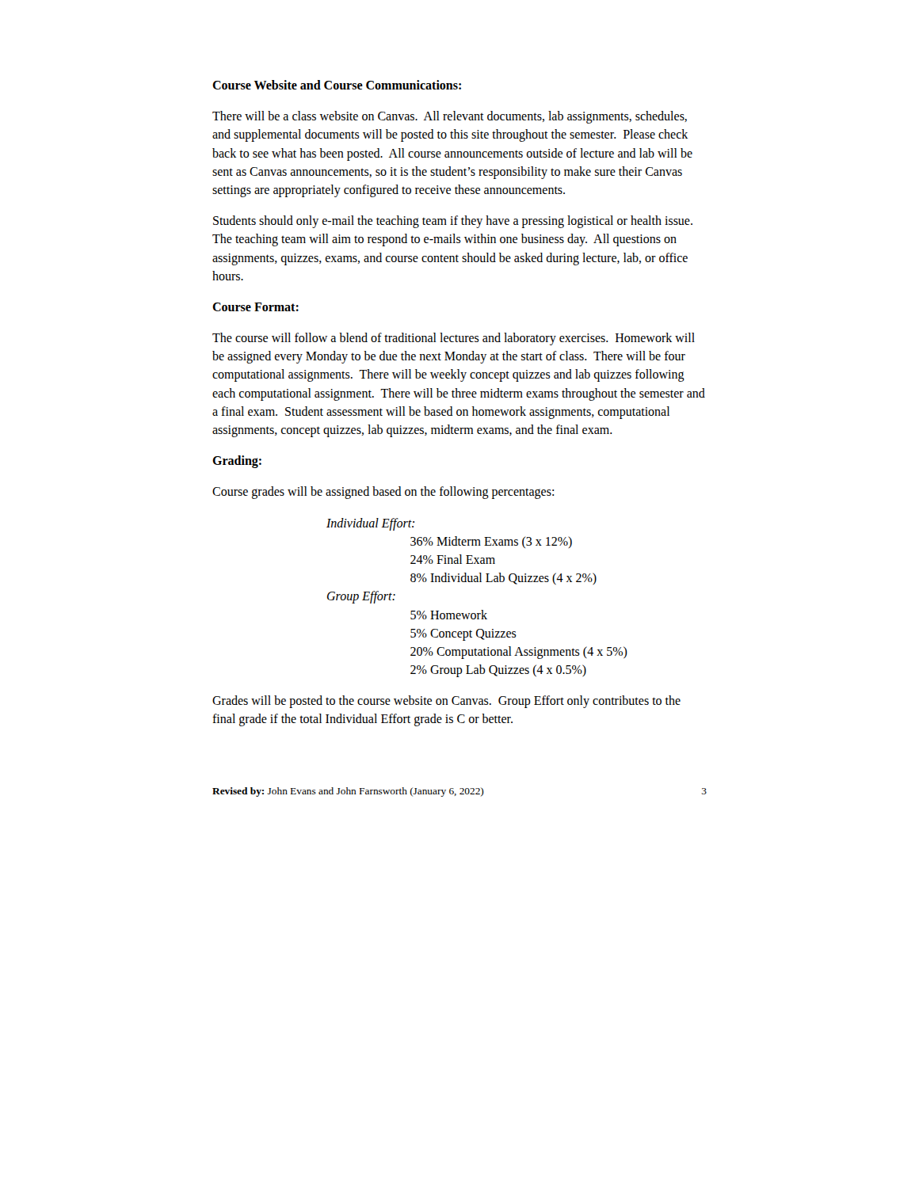Course Website and Course Communications:
There will be a class website on Canvas. All relevant documents, lab assignments, schedules, and supplemental documents will be posted to this site throughout the semester. Please check back to see what has been posted. All course announcements outside of lecture and lab will be sent as Canvas announcements, so it is the student’s responsibility to make sure their Canvas settings are appropriately configured to receive these announcements.
Students should only e-mail the teaching team if they have a pressing logistical or health issue. The teaching team will aim to respond to e-mails within one business day. All questions on assignments, quizzes, exams, and course content should be asked during lecture, lab, or office hours.
Course Format:
The course will follow a blend of traditional lectures and laboratory exercises. Homework will be assigned every Monday to be due the next Monday at the start of class. There will be four computational assignments. There will be weekly concept quizzes and lab quizzes following each computational assignment. There will be three midterm exams throughout the semester and a final exam. Student assessment will be based on homework assignments, computational assignments, concept quizzes, lab quizzes, midterm exams, and the final exam.
Grading:
Course grades will be assigned based on the following percentages:
Individual Effort:
36% Midterm Exams (3 x 12%)
24% Final Exam
8% Individual Lab Quizzes (4 x 2%)
Group Effort:
5% Homework
5% Concept Quizzes
20% Computational Assignments (4 x 5%)
2% Group Lab Quizzes (4 x 0.5%)
Grades will be posted to the course website on Canvas. Group Effort only contributes to the final grade if the total Individual Effort grade is C or better.
Revised by: John Evans and John Farnsworth (January 6, 2022) 3